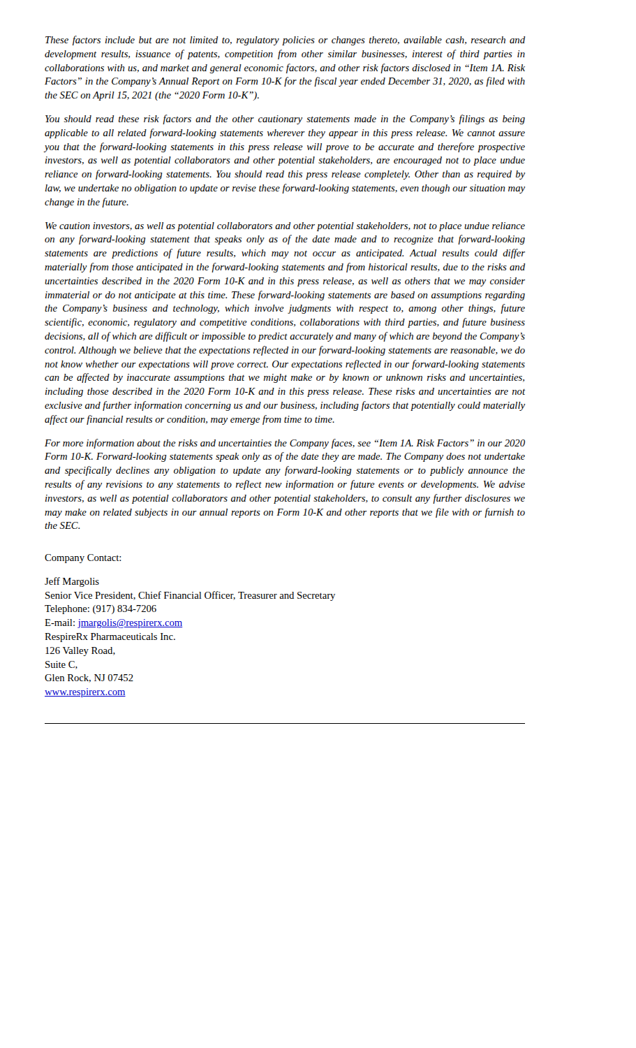These factors include but are not limited to, regulatory policies or changes thereto, available cash, research and development results, issuance of patents, competition from other similar businesses, interest of third parties in collaborations with us, and market and general economic factors, and other risk factors disclosed in “Item 1A. Risk Factors” in the Company’s Annual Report on Form 10-K for the fiscal year ended December 31, 2020, as filed with the SEC on April 15, 2021 (the “2020 Form 10-K”).
You should read these risk factors and the other cautionary statements made in the Company’s filings as being applicable to all related forward-looking statements wherever they appear in this press release. We cannot assure you that the forward-looking statements in this press release will prove to be accurate and therefore prospective investors, as well as potential collaborators and other potential stakeholders, are encouraged not to place undue reliance on forward-looking statements. You should read this press release completely. Other than as required by law, we undertake no obligation to update or revise these forward-looking statements, even though our situation may change in the future.
We caution investors, as well as potential collaborators and other potential stakeholders, not to place undue reliance on any forward-looking statement that speaks only as of the date made and to recognize that forward-looking statements are predictions of future results, which may not occur as anticipated. Actual results could differ materially from those anticipated in the forward-looking statements and from historical results, due to the risks and uncertainties described in the 2020 Form 10-K and in this press release, as well as others that we may consider immaterial or do not anticipate at this time. These forward-looking statements are based on assumptions regarding the Company’s business and technology, which involve judgments with respect to, among other things, future scientific, economic, regulatory and competitive conditions, collaborations with third parties, and future business decisions, all of which are difficult or impossible to predict accurately and many of which are beyond the Company’s control. Although we believe that the expectations reflected in our forward-looking statements are reasonable, we do not know whether our expectations will prove correct. Our expectations reflected in our forward-looking statements can be affected by inaccurate assumptions that we might make or by known or unknown risks and uncertainties, including those described in the 2020 Form 10-K and in this press release. These risks and uncertainties are not exclusive and further information concerning us and our business, including factors that potentially could materially affect our financial results or condition, may emerge from time to time.
For more information about the risks and uncertainties the Company faces, see “Item 1A. Risk Factors” in our 2020 Form 10-K. Forward-looking statements speak only as of the date they are made. The Company does not undertake and specifically declines any obligation to update any forward-looking statements or to publicly announce the results of any revisions to any statements to reflect new information or future events or developments. We advise investors, as well as potential collaborators and other potential stakeholders, to consult any further disclosures we may make on related subjects in our annual reports on Form 10-K and other reports that we file with or furnish to the SEC.
Company Contact:
Jeff Margolis
Senior Vice President, Chief Financial Officer, Treasurer and Secretary
Telephone: (917) 834-7206
E-mail: jmargolis@respirerx.com
RespireRx Pharmaceuticals Inc.
126 Valley Road,
Suite C,
Glen Rock, NJ 07452
www.respirerx.com